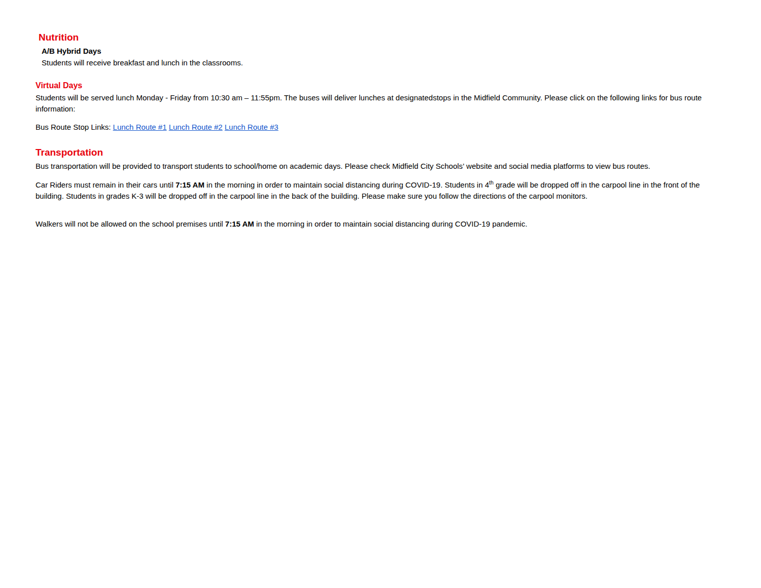Nutrition
A/B Hybrid Days
Students will receive breakfast and lunch in the classrooms.
Virtual Days
Students will be served lunch Monday - Friday from 10:30 am – 11:55pm. The buses will deliver lunches at designatedstops in the Midfield Community. Please click on the following links for bus route information:
Bus Route Stop Links: Lunch Route #1 Lunch Route #2 Lunch Route #3
Transportation
Bus transportation will be provided to transport students to school/home on academic days. Please check Midfield City Schools’ website and social media platforms to view bus routes.
Car Riders must remain in their cars until 7:15 AM in the morning in order to maintain social distancing during COVID-19. Students in 4th grade will be dropped off in the carpool line in the front of the building. Students in grades K-3 will be dropped off in the carpool line in the back of the building. Please make sure you follow the directions of the carpool monitors.
Walkers will not be allowed on the school premises until 7:15 AM in the morning in order to maintain social distancing during COVID-19 pandemic.